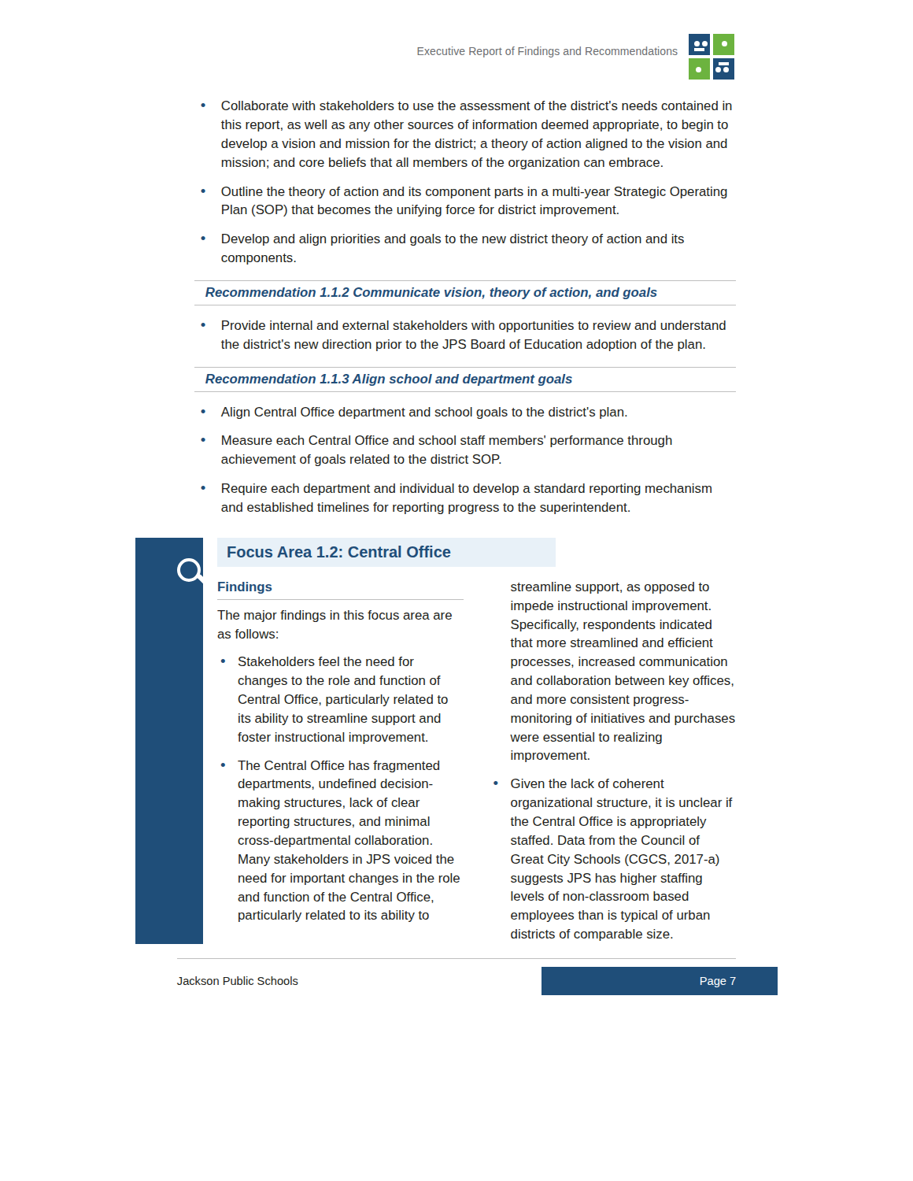Executive Report of Findings and Recommendations
Collaborate with stakeholders to use the assessment of the district's needs contained in this report, as well as any other sources of information deemed appropriate, to begin to develop a vision and mission for the district; a theory of action aligned to the vision and mission; and core beliefs that all members of the organization can embrace.
Outline the theory of action and its component parts in a multi-year Strategic Operating Plan (SOP) that becomes the unifying force for district improvement.
Develop and align priorities and goals to the new district theory of action and its components.
Recommendation 1.1.2 Communicate vision, theory of action, and goals
Provide internal and external stakeholders with opportunities to review and understand the district's new direction prior to the JPS Board of Education adoption of the plan.
Recommendation 1.1.3 Align school and department goals
Align Central Office department and school goals to the district's plan.
Measure each Central Office and school staff members' performance through achievement of goals related to the district SOP.
Require each department and individual to develop a standard reporting mechanism and established timelines for reporting progress to the superintendent.
Focus Area 1.2: Central Office
Findings
The major findings in this focus area are as follows:
Stakeholders feel the need for changes to the role and function of Central Office, particularly related to its ability to streamline support and foster instructional improvement.
The Central Office has fragmented departments, undefined decision-making structures, lack of clear reporting structures, and minimal cross-departmental collaboration. Many stakeholders in JPS voiced the need for important changes in the role and function of the Central Office, particularly related to its ability to streamline support, as opposed to impede instructional improvement. Specifically, respondents indicated that more streamlined and efficient processes, increased communication and collaboration between key offices, and more consistent progress-monitoring of initiatives and purchases were essential to realizing improvement.
Given the lack of coherent organizational structure, it is unclear if the Central Office is appropriately staffed. Data from the Council of Great City Schools (CGCS, 2017-a) suggests JPS has higher staffing levels of non-classroom based employees than is typical of urban districts of comparable size.
Jackson Public Schools
Page 7